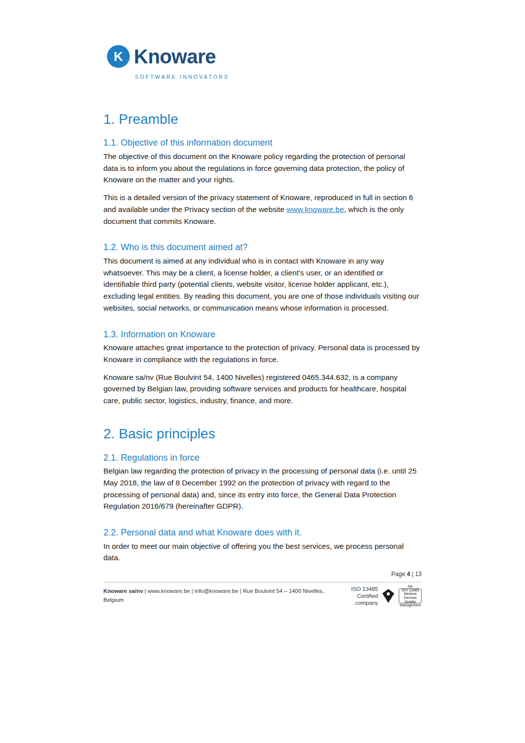K
Knoware
SOFTWARE INNOVATORS
1. Preamble
1.1. Objective of this information document
The objective of this document on the Knoware policy regarding the protection of personal data is to inform you about the regulations in force governing data protection, the policy of Knoware on the matter and your rights.
This is a detailed version of the privacy statement of Knoware, reproduced in full in section 6 and available under the Privacy section of the website www.knoware.be, which is the only document that commits Knoware.
1.2. Who is this document aimed at?
This document is aimed at any individual who is in contact with Knoware in any way whatsoever. This may be a client, a license holder, a client’s user, or an identified or identifiable third party (potential clients, website visitor, license holder applicant, etc.), excluding legal entities. By reading this document, you are one of those individuals visiting our websites, social networks, or communication means whose information is processed.
1.3. Information on Knoware
Knoware attaches great importance to the protection of privacy. Personal data is processed by Knoware in compliance with the regulations in force.
Knoware sa/nv (Rue Boulvint 54, 1400 Nivelles) registered 0465.344.632, is a company governed by Belgian law, providing software services and products for healthcare, hospital care, public sector, logistics, industry, finance, and more.
2. Basic principles
2.1. Regulations in force
Belgian law regarding the protection of privacy in the processing of personal data (i.e. until 25 May 2018, the law of 8 December 1992 on the protection of privacy with regard to the processing of personal data) and, since its entry into force, the General Data Protection Regulation 2016/679 (hereinafter GDPR).
2.2. Personal data and what Knoware does with it.
In order to meet our main objective of offering you the best services, we process personal data.
Page 4 | 13
Knoware sa/nv | www.knoware.be | info@knoware.be | Rue Boulvint 54 – 1400 Nivelles, Belgium
ISO 13485
Certified company
bsi
ISO 13485
Medical Devices
Quality Management